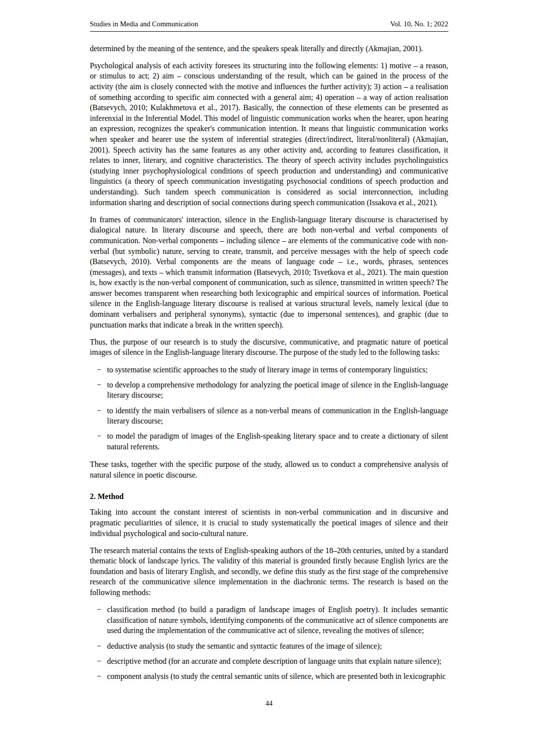Studies in Media and Communication
Vol. 10, No. 1; 2022
determined by the meaning of the sentence, and the speakers speak literally and directly (Akmajian, 2001).
Psychological analysis of each activity foresees its structuring into the following elements: 1) motive – a reason, or stimulus to act; 2) aim – conscious understanding of the result, which can be gained in the process of the activity (the aim is closely connected with the motive and influences the further activity); 3) action – a realisation of something according to specific aim connected with a general aim; 4) operation – a way of action realisation (Batsevych, 2010; Kulakhmetova et al., 2017). Basically, the connection of these elements can be presented as inferenxial in the Inferential Model. This model of linguistic communication works when the hearer, upon hearing an expression, recognizes the speaker's communication intention. It means that linguistic communication works when speaker and hearer use the system of inferential strategies (direct/indirect, literal/nonliteral) (Akmajian, 2001). Speech activity has the same features as any other activity and, according to features classification, it relates to inner, literary, and cognitive characteristics. The theory of speech activity includes psycholinguistics (studying inner psychophysiological conditions of speech production and understanding) and communicative linguistics (a theory of speech communication investigating psychosocial conditions of speech production and understanding). Such tandem speech communication is considered as social interconnection, including information sharing and description of social connections during speech communication (Issakova et al., 2021).
In frames of communicators' interaction, silence in the English-language literary discourse is characterised by dialogical nature. In literary discourse and speech, there are both non-verbal and verbal components of communication. Non-verbal components – including silence – are elements of the communicative code with non-verbal (but symbolic) nature, serving to create, transmit, and perceive messages with the help of speech code (Batsevych, 2010). Verbal components are the means of language code – i.e., words, phrases, sentences (messages), and texts – which transmit information (Batsevych, 2010; Tsvetkova et al., 2021). The main question is, how exactly is the non-verbal component of communication, such as silence, transmitted in written speech? The answer becomes transparent when researching both lexicographic and empirical sources of information. Poetical silence in the English-language literary discourse is realised at various structural levels, namely lexical (due to dominant verbalisers and peripheral synonyms), syntactic (due to impersonal sentences), and graphic (due to punctuation marks that indicate a break in the written speech).
Thus, the purpose of our research is to study the discursive, communicative, and pragmatic nature of poetical images of silence in the English-language literary discourse. The purpose of the study led to the following tasks:
to systematise scientific approaches to the study of literary image in terms of contemporary linguistics;
to develop a comprehensive methodology for analyzing the poetical image of silence in the English-language literary discourse;
to identify the main verbalisers of silence as a non-verbal means of communication in the English-language literary discourse;
to model the paradigm of images of the English-speaking literary space and to create a dictionary of silent natural referents.
These tasks, together with the specific purpose of the study, allowed us to conduct a comprehensive analysis of natural silence in poetic discourse.
2. Method
Taking into account the constant interest of scientists in non-verbal communication and in discursive and pragmatic peculiarities of silence, it is crucial to study systematically the poetical images of silence and their individual psychological and socio-cultural nature.
The research material contains the texts of English-speaking authors of the 18–20th centuries, united by a standard thematic block of landscape lyrics. The validity of this material is grounded firstly because English lyrics are the foundation and basis of literary English, and secondly, we define this study as the first stage of the comprehensive research of the communicative silence implementation in the diachronic terms. The research is based on the following methods:
classification method (to build a paradigm of landscape images of English poetry). It includes semantic classification of nature symbols, identifying components of the communicative act of silence components are used during the implementation of the communicative act of silence, revealing the motives of silence;
deductive analysis (to study the semantic and syntactic features of the image of silence);
descriptive method (for an accurate and complete description of language units that explain nature silence);
component analysis (to study the central semantic units of silence, which are presented both in lexicographic
44